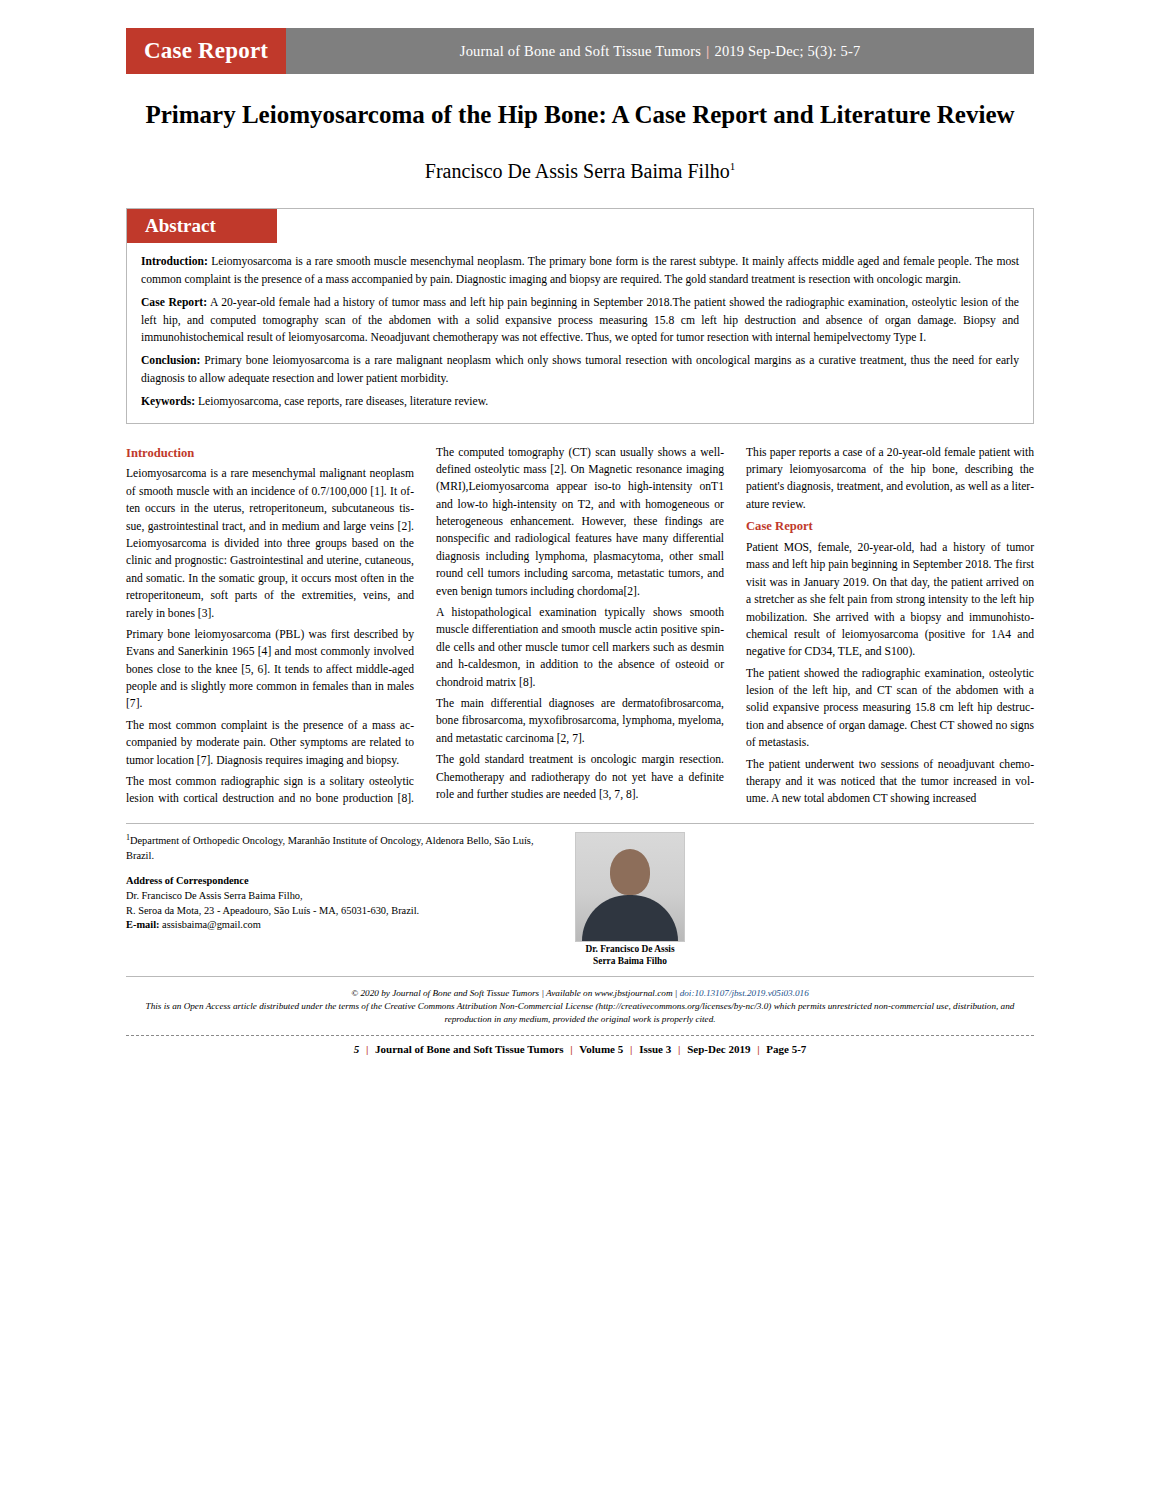Case Report
Journal of Bone and Soft Tissue Tumors | 2019 Sep-Dec; 5(3): 5-7
Primary Leiomyosarcoma of the Hip Bone: A Case Report and Literature Review
Francisco De Assis Serra Baima Filho1
Abstract
Introduction: Leiomyosarcoma is a rare smooth muscle mesenchymal neoplasm. The primary bone form is the rarest subtype. It mainly affects middle aged and female people. The most common complaint is the presence of a mass accompanied by pain. Diagnostic imaging and biopsy are required. The gold standard treatment is resection with oncologic margin.
Case Report: A 20-year-old female had a history of tumor mass and left hip pain beginning in September 2018.The patient showed the radiographic examination, osteolytic lesion of the left hip, and computed tomography scan of the abdomen with a solid expansive process measuring 15.8 cm left hip destruction and absence of organ damage. Biopsy and immunohistochemical result of leiomyosarcoma. Neoadjuvant chemotherapy was not effective. Thus, we opted for tumor resection with internal hemipelvectomy Type I.
Conclusion: Primary bone leiomyosarcoma is a rare malignant neoplasm which only shows tumoral resection with oncological margins as a curative treatment, thus the need for early diagnosis to allow adequate resection and lower patient morbidity.
Keywords: Leiomyosarcoma, case reports, rare diseases, literature review.
Introduction
Leiomyosarcoma is a rare mesenchymal malignant neoplasm of smooth muscle with an incidence of 0.7/100,000 [1]. It often occurs in the uterus, retroperitoneum, subcutaneous tissue, gastrointestinal tract, and in medium and large veins [2]. Leiomyosarcoma is divided into three groups based on the clinic and prognostic: Gastrointestinal and uterine, cutaneous, and somatic. In the somatic group, it occurs most often in the retroperitoneum, soft parts of the extremities, veins, and rarely in bones [3].
Primary bone leiomyosarcoma (PBL) was first described by Evans and Sanerkinin 1965 [4] and most commonly involved bones close to the knee [5, 6]. It tends to affect middle-aged people and is slightly more common in females than in males [7].
The most common complaint is the presence of a mass accompanied by moderate pain. Other symptoms are related to tumor location [7]. Diagnosis requires imaging and biopsy.
The most common radiographic sign is a solitary osteolytic lesion with cortical destruction and no bone production [8]. The computed tomography (CT) scan usually shows a well-defined osteolytic mass [2]. On Magnetic resonance imaging (MRI),Leiomyosarcoma appear iso-to high-intensity onT1 and low-to high-intensity on T2, and with homogeneous or heterogeneous enhancement. However, these findings are nonspecific and radiological features have many differential diagnosis including lymphoma, plasmacytoma, other small round cell tumors including sarcoma, metastatic tumors, and even benign tumors including chordoma[2].
A histopathological examination typically shows smooth muscle differentiation and smooth muscle actin positive spindle cells and other muscle tumor cell markers such as desmin and h-caldesmon, in addition to the absence of osteoid or chondroid matrix [8].
The main differential diagnoses are dermatofibrosarcoma, bone fibrosarcoma, myxofibrosarcoma, lymphoma, myeloma, and metastatic carcinoma [2, 7].
The gold standard treatment is oncologic margin resection. Chemotherapy and radiotherapy do not yet have a definite role and further studies are needed [3, 7, 8].
This paper reports a case of a 20-year-old female patient with primary leiomyosarcoma of the hip bone, describing the patient's diagnosis, treatment, and evolution, as well as a literature review.
Case Report
Patient MOS, female, 20-year-old, had a history of tumor mass and left hip pain beginning in September 2018. The first visit was in January 2019. On that day, the patient arrived on a stretcher as she felt pain from strong intensity to the left hip mobilization. She arrived with a biopsy and immunohistochemical result of leiomyosarcoma (positive for 1A4 and negative for CD34, TLE, and S100).
The patient showed the radiographic examination, osteolytic lesion of the left hip, and CT scan of the abdomen with a solid expansive process measuring 15.8 cm left hip destruction and absence of organ damage. Chest CT showed no signs of metastasis.
The patient underwent two sessions of neoadjuvant chemotherapy and it was noticed that the tumor increased in volume. A new total abdomen CT showing increased
1Department of Orthopedic Oncology, Maranhão Institute of Oncology, Aldenora Bello, São Luís, Brazil.
Address of Correspondence
Dr. Francisco De Assis Serra Baima Filho,
R. Seroa da Mota, 23 - Apeadouro, São Luís - MA, 65031-630, Brazil.
E-mail: assisbaima@gmail.com
Dr. Francisco De Assis
Serra Baima Filho
© 2020 by Journal of Bone and Soft Tissue Tumors | Available on www.jbstjournal.com | doi:10.13107/jbst.2019.v05i03.016
This is an Open Access article distributed under the terms of the Creative Commons Attribution Non-Commercial License (http://creativecommons.org/licenses/by-nc/3.0) which permits unrestricted non-commercial use, distribution, and reproduction in any medium, provided the original work is properly cited.
5 | Journal of Bone and Soft Tissue Tumors | Volume 5 | Issue 3 | Sep-Dec 2019 | Page 5-7